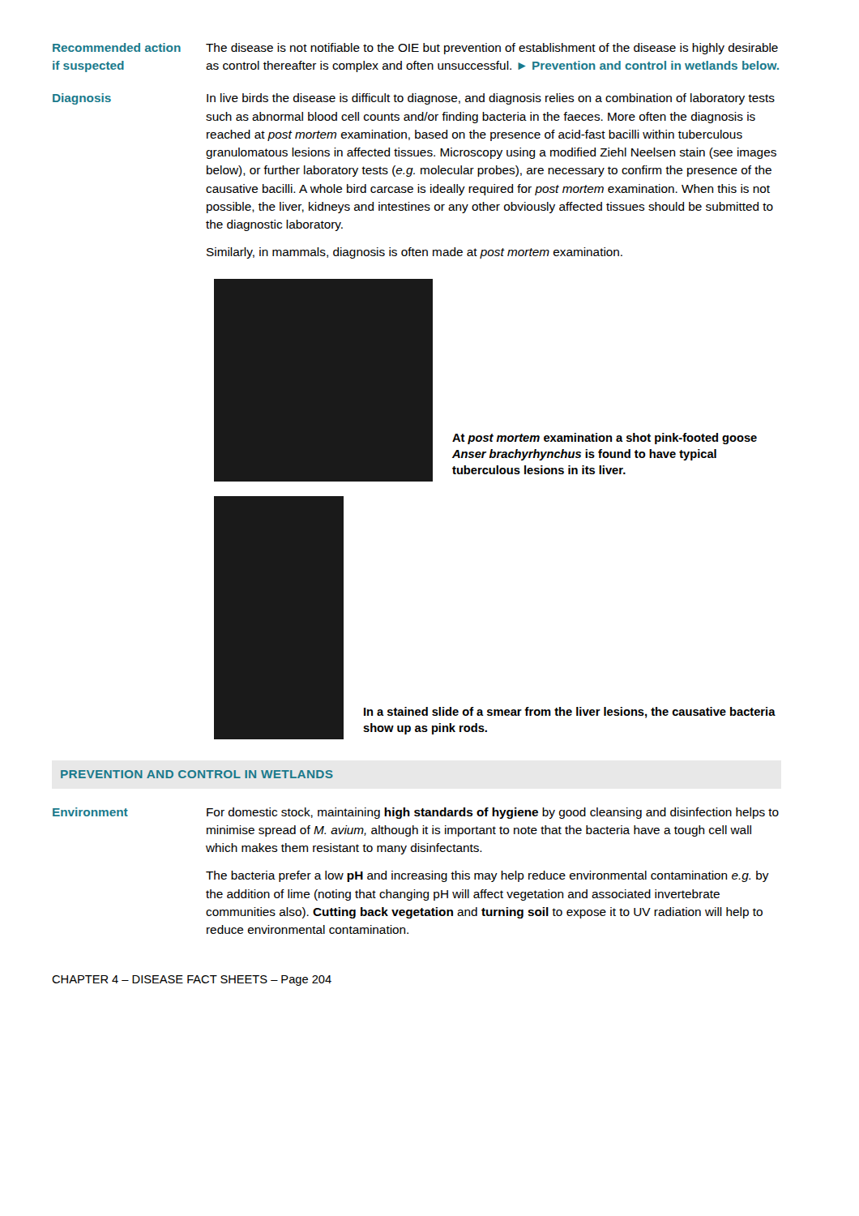Recommended action
if suspected
The disease is not notifiable to the OIE but prevention of establishment of the disease is highly desirable as control thereafter is complex and often unsuccessful. ► Prevention and control in wetlands below.
Diagnosis
In live birds the disease is difficult to diagnose, and diagnosis relies on a combination of laboratory tests such as abnormal blood cell counts and/or finding bacteria in the faeces. More often the diagnosis is reached at post mortem examination, based on the presence of acid-fast bacilli within tuberculous granulomatous lesions in affected tissues. Microscopy using a modified Ziehl Neelsen stain (see images below), or further laboratory tests (e.g. molecular probes), are necessary to confirm the presence of the causative bacilli. A whole bird carcase is ideally required for post mortem examination. When this is not possible, the liver, kidneys and intestines or any other obviously affected tissues should be submitted to the diagnostic laboratory.
Similarly, in mammals, diagnosis is often made at post mortem examination.
At post mortem examination a shot pink-footed goose Anser brachyrhynchus is found to have typical tuberculous lesions in its liver.
In a stained slide of a smear from the liver lesions, the causative bacteria show up as pink rods.
PREVENTION AND CONTROL IN WETLANDS
Environment
For domestic stock, maintaining high standards of hygiene by good cleansing and disinfection helps to minimise spread of M. avium, although it is important to note that the bacteria have a tough cell wall which makes them resistant to many disinfectants.
The bacteria prefer a low pH and increasing this may help reduce environmental contamination e.g. by the addition of lime (noting that changing pH will affect vegetation and associated invertebrate communities also). Cutting back vegetation and turning soil to expose it to UV radiation will help to reduce environmental contamination.
CHAPTER 4 – DISEASE FACT SHEETS – Page 204